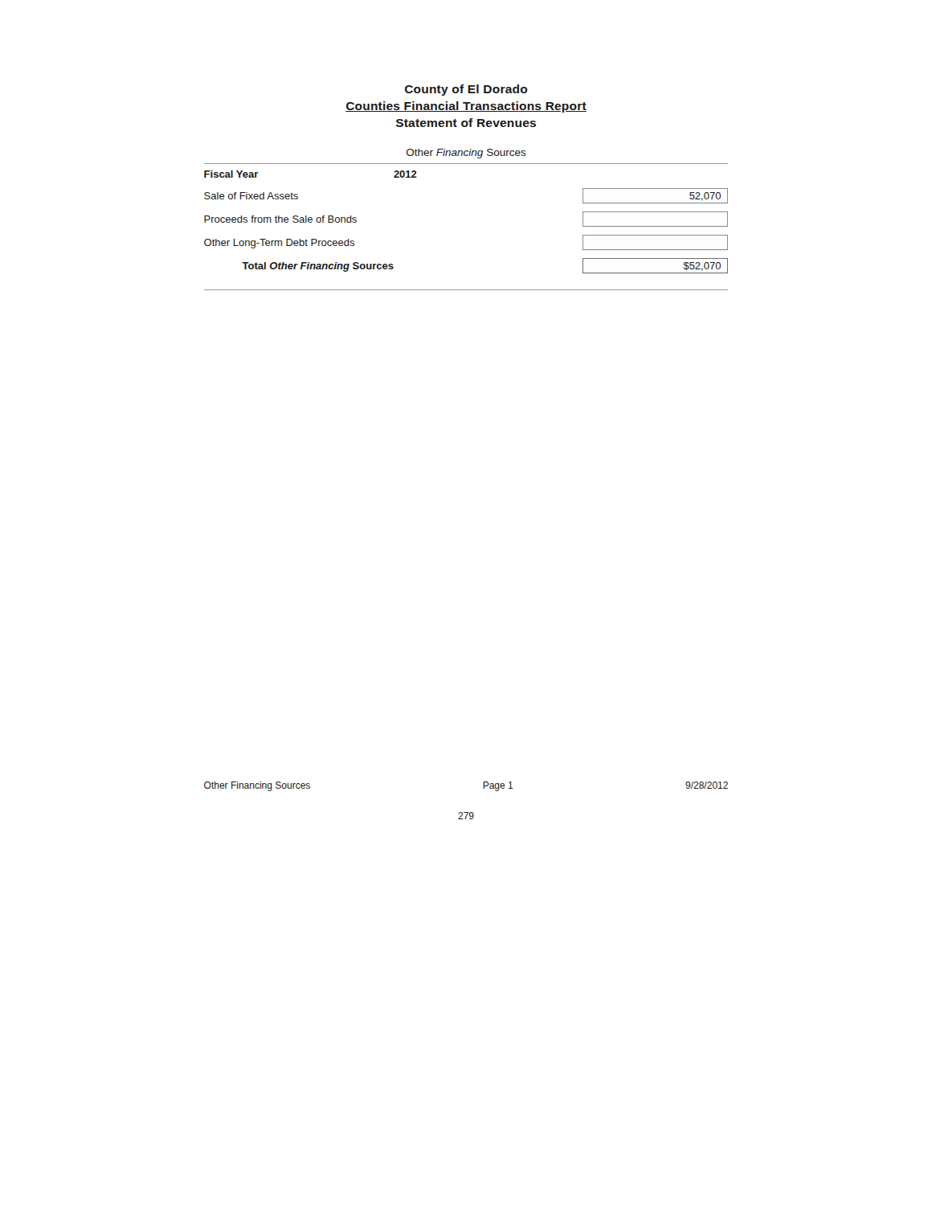County of El Dorado
Counties Financial Transactions Report
Statement of Revenues
Other Financing Sources
| Fiscal Year | 2012 | | |
| Sale of Fixed Assets | | | 52,070 |
| Proceeds from the Sale of Bonds | | | |
| Other Long-Term Debt Proceeds | | | |
| Total Other Financing Sources | | | $52,070 |
Other Financing Sources
Page 1
9/28/2012
279